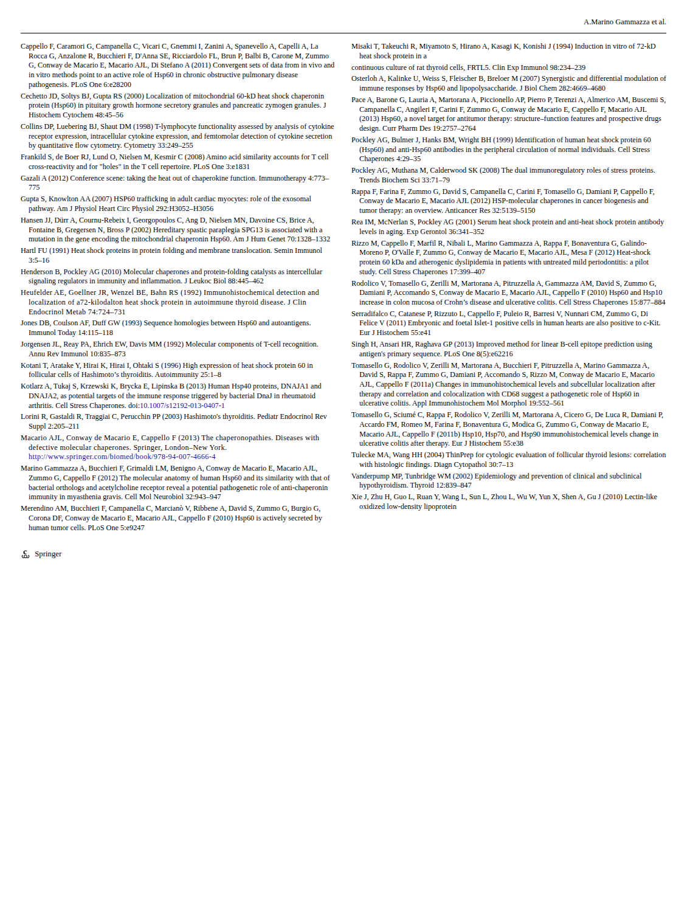A.Marino Gammazza et al.
Cappello F, Caramori G, Campanella C, Vicari C, Gnemmi I, Zanini A, Spanevello A, Capelli A, La Rocca G, Anzalone R, Bucchieri F, D'Anna SE, Ricciardolo FL, Brun P, Balbi B, Carone M, Zummo G, Conway de Macario E, Macario AJL, Di Stefano A (2011) Convergent sets of data from in vivo and in vitro methods point to an active role of Hsp60 in chronic obstructive pulmonary disease pathogenesis. PLoS One 6:e28200
Cechetto JD, Soltys BJ, Gupta RS (2000) Localization of mitochondrial 60-kD heat shock chaperonin protein (Hsp60) in pituitary growth hormone secretory granules and pancreatic zymogen granules. J Histochem Cytochem 48:45–56
Collins DP, Luebering BJ, Shaut DM (1998) T-lymphocyte functionality assessed by analysis of cytokine receptor expression, intracellular cytokine expression, and femtomolar detection of cytokine secretion by quantitative flow cytometry. Cytometry 33:249–255
Frankild S, de Boer RJ, Lund O, Nielsen M, Kesmir C (2008) Amino acid similarity accounts for T cell cross-reactivity and for "holes" in the T cell repertoire. PLoS One 3:e1831
Gazali A (2012) Conference scene: taking the heat out of chaperokine function. Immunotherapy 4:773–775
Gupta S, Knowlton AA (2007) HSP60 trafficking in adult cardiac myocytes: role of the exosomal pathway. Am J Physiol Heart Circ Physiol 292:H3052–H3056
Hansen JJ, Dürr A, Cournu-Rebeix I, Georgopoulos C, Ang D, Nielsen MN, Davoine CS, Brice A, Fontaine B, Gregersen N, Bross P (2002) Hereditary spastic paraplegia SPG13 is associated with a mutation in the gene encoding the mitochondrial chaperonin Hsp60. Am J Hum Genet 70:1328–1332
Hartl FU (1991) Heat shock proteins in protein folding and membrane translocation. Semin Immunol 3:5–16
Henderson B, Pockley AG (2010) Molecular chaperones and protein-folding catalysts as intercellular signaling regulators in immunity and inflammation. J Leukoc Biol 88:445–462
Heufelder AE, Goellner JR, Wenzel BE, Bahn RS (1992) Immunohistochemical detection and localization of a72-kilodalton heat shock protein in autoimmune thyroid disease. J Clin Endocrinol Metab 74:724–731
Jones DB, Coulson AF, Duff GW (1993) Sequence homologies between Hsp60 and autoantigens. Immunol Today 14:115–118
Jorgensen JL, Reay PA, Ehrich EW, Davis MM (1992) Molecular components of T-cell recognition. Annu Rev Immunol 10:835–873
Kotani T, Aratake Y, Hirai K, Hirai I, Ohtaki S (1996) High expression of heat shock protein 60 in follicular cells of Hashimoto’s thyroiditis. Autoimmunity 25:1–8
Kotlarz A, Tukaj S, Krzewski K, Brycka E, Lipinska B (2013) Human Hsp40 proteins, DNAJA1 and DNAJA2, as potential targets of the immune response triggered by bacterial DnaJ in rheumatoid arthritis. Cell Stress Chaperones. doi:10.1007/s12192-013-0407-1
Lorini R, Gastaldi R, Traggiai C, Perucchin PP (2003) Hashimoto's thyroiditis. Pediatr Endocrinol Rev Suppl 2:205–211
Macario AJL, Conway de Macario E, Cappello F (2013) The chaperonopathies. Diseases with defective molecular chaperones. Springer, London–New York. http://www.springer.com/biomed/book/978-94-007-4666-4
Marino Gammazza A, Bucchieri F, Grimaldi LM, Benigno A, Conway de Macario E, Macario AJL, Zummo G, Cappello F (2012) The molecular anatomy of human Hsp60 and its similarity with that of bacterial orthologs and acetylcholine receptor reveal a potential pathogenetic role of anti-chaperonin immunity in myasthenia gravis. Cell Mol Neurobiol 32:943–947
Merendino AM, Bucchieri F, Campanella C, Marcianò V, Ribbene A, David S, Zummo G, Burgio G, Corona DF, Conway de Macario E, Macario AJL, Cappello F (2010) Hsp60 is actively secreted by human tumor cells. PLoS One 5:e9247
Misaki T, Takeuchi R, Miyamoto S, Hirano A, Kasagi K, Konishi J (1994) Induction in vitro of 72-kD heat shock protein in a
continuous culture of rat thyroid cells, FRTL5. Clin Exp Immunol 98:234–239
Osterloh A, Kalinke U, Weiss S, Fleischer B, Breloer M (2007) Synergistic and differential modulation of immune responses by Hsp60 and lipopolysaccharide. J Biol Chem 282:4669–4680
Pace A, Barone G, Lauria A, Martorana A, Piccionello AP, Pierro P, Terenzi A, Almerico AM, Buscemi S, Campanella C, Angileri F, Carini F, Zummo G, Conway de Macario E, Cappello F, Macario AJL (2013) Hsp60, a novel target for antitumor therapy: structure–function features and prospective drugs design. Curr Pharm Des 19:2757–2764
Pockley AG, Bulmer J, Hanks BM, Wright BH (1999) Identification of human heat shock protein 60 (Hsp60) and anti-Hsp60 antibodies in the peripheral circulation of normal individuals. Cell Stress Chaperones 4:29–35
Pockley AG, Muthana M, Calderwood SK (2008) The dual immunoregulatory roles of stress proteins. Trends Biochem Sci 33:71–79
Rappa F, Farina F, Zummo G, David S, Campanella C, Carini F, Tomasello G, Damiani P, Cappello F, Conway de Macario E, Macario AJL (2012) HSP-molecular chaperones in cancer biogenesis and tumor therapy: an overview. Anticancer Res 32:5139–5150
Rea IM, McNerlan S, Pockley AG (2001) Serum heat shock protein and anti-heat shock protein antibody levels in aging. Exp Gerontol 36:341–352
Rizzo M, Cappello F, Marfil R, Nibali L, Marino Gammazza A, Rappa F, Bonaventura G, Galindo-Moreno P, O'Valle F, Zummo G, Conway de Macario E, Macario AJL, Mesa F (2012) Heat-shock protein 60 kDa and atherogenic dyslipidemia in patients with untreated mild periodontitis: a pilot study. Cell Stress Chaperones 17:399–407
Rodolico V, Tomasello G, Zerilli M, Martorana A, Pitruzzella A, Gammazza AM, David S, Zummo G, Damiani P, Accomando S, Conway de Macario E, Macario AJL, Cappello F (2010) Hsp60 and Hsp10 increase in colon mucosa of Crohn’s disease and ulcerative colitis. Cell Stress Chaperones 15:877–884
Serradifalco C, Catanese P, Rizzuto L, Cappello F, Puleio R, Barresi V, Nunnari CM, Zummo G, Di Felice V (2011) Embryonic and foetal Islet-1 positive cells in human hearts are also positive to c-Kit. Eur J Histochem 55:e41
Singh H, Ansari HR, Raghava GP (2013) Improved method for linear B-cell epitope prediction using antigen's primary sequence. PLoS One 8(5):e62216
Tomasello G, Rodolico V, Zerilli M, Martorana A, Bucchieri F, Pitruzzella A, Marino Gammazza A, David S, Rappa F, Zummo G, Damiani P, Accomando S, Rizzo M, Conway de Macario E, Macario AJL, Cappello F (2011a) Changes in immunohistochemical levels and subcellular localization after therapy and correlation and colocalization with CD68 suggest a pathogenetic role of Hsp60 in ulcerative colitis. Appl Immunohistochem Mol Morphol 19:552–561
Tomasello G, Sciumé C, Rappa F, Rodolico V, Zerilli M, Martorana A, Cicero G, De Luca R, Damiani P, Accardo FM, Romeo M, Farina F, Bonaventura G, Modica G, Zummo G, Conway de Macario E, Macario AJL, Cappello F (2011b) Hsp10, Hsp70, and Hsp90 immunohistochemical levels change in ulcerative colitis after therapy. Eur J Histochem 55:e38
Tulecke MA, Wang HH (2004) ThinPrep for cytologic evaluation of follicular thyroid lesions: correlation with histologic findings. Diagn Cytopathol 30:7–13
Vanderpump MP, Tunbridge WM (2002) Epidemiology and prevention of clinical and subclinical hypothyroidism. Thyroid 12:839–847
Xie J, Zhu H, Guo L, Ruan Y, Wang L, Sun L, Zhou L, Wu W, Yun X, Shen A, Gu J (2010) Lectin-like oxidized low-density lipoprotein
Springer